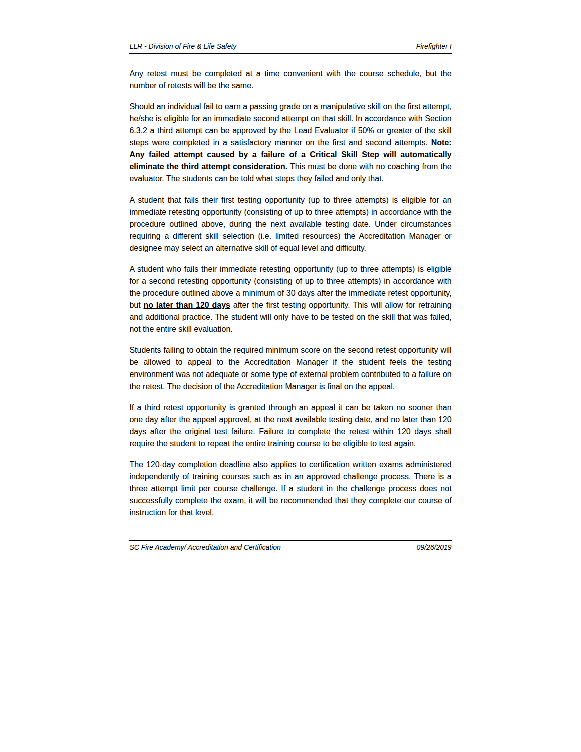LLR - Division of Fire & Life Safety
Firefighter I
Any retest must be completed at a time convenient with the course schedule, but the number of retests will be the same.
Should an individual fail to earn a passing grade on a manipulative skill on the first attempt, he/she is eligible for an immediate second attempt on that skill. In accordance with Section 6.3.2 a third attempt can be approved by the Lead Evaluator if 50% or greater of the skill steps were completed in a satisfactory manner on the first and second attempts. Note: Any failed attempt caused by a failure of a Critical Skill Step will automatically eliminate the third attempt consideration. This must be done with no coaching from the evaluator. The students can be told what steps they failed and only that.
A student that fails their first testing opportunity (up to three attempts) is eligible for an immediate retesting opportunity (consisting of up to three attempts) in accordance with the procedure outlined above, during the next available testing date. Under circumstances requiring a different skill selection (i.e. limited resources) the Accreditation Manager or designee may select an alternative skill of equal level and difficulty.
A student who fails their immediate retesting opportunity (up to three attempts) is eligible for a second retesting opportunity (consisting of up to three attempts) in accordance with the procedure outlined above a minimum of 30 days after the immediate retest opportunity, but no later than 120 days after the first testing opportunity. This will allow for retraining and additional practice. The student will only have to be tested on the skill that was failed, not the entire skill evaluation.
Students failing to obtain the required minimum score on the second retest opportunity will be allowed to appeal to the Accreditation Manager if the student feels the testing environment was not adequate or some type of external problem contributed to a failure on the retest. The decision of the Accreditation Manager is final on the appeal.
If a third retest opportunity is granted through an appeal it can be taken no sooner than one day after the appeal approval, at the next available testing date, and no later than 120 days after the original test failure. Failure to complete the retest within 120 days shall require the student to repeat the entire training course to be eligible to test again.
The 120-day completion deadline also applies to certification written exams administered independently of training courses such as in an approved challenge process. There is a three attempt limit per course challenge. If a student in the challenge process does not successfully complete the exam, it will be recommended that they complete our course of instruction for that level.
SC Fire Academy/ Accreditation and Certification
09/26/2019